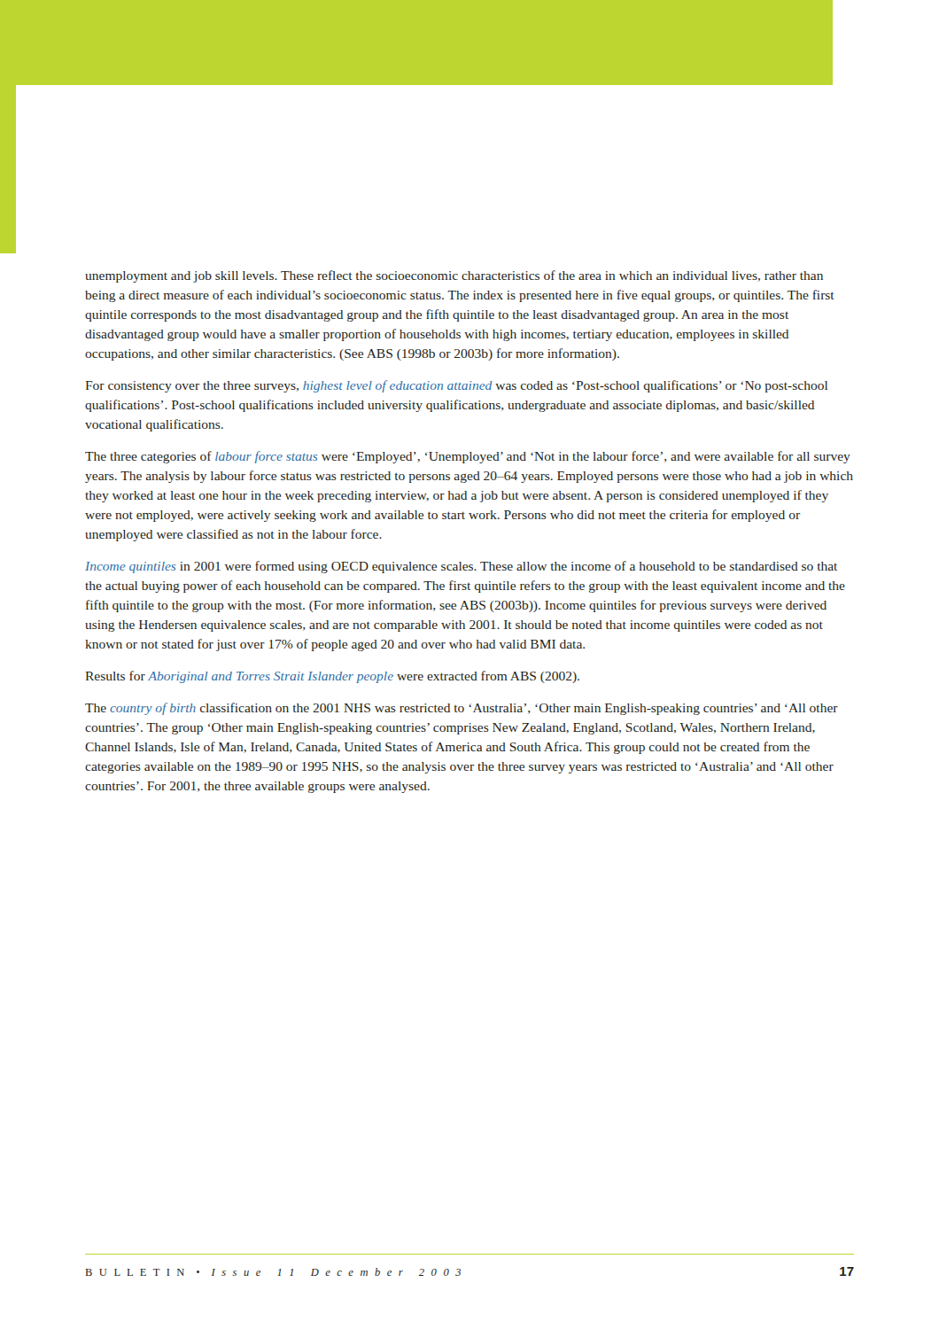unemployment and job skill levels. These reflect the socioeconomic characteristics of the area in which an individual lives, rather than being a direct measure of each individual’s socioeconomic status. The index is presented here in five equal groups, or quintiles. The first quintile corresponds to the most disadvantaged group and the fifth quintile to the least disadvantaged group. An area in the most disadvantaged group would have a smaller proportion of households with high incomes, tertiary education, employees in skilled occupations, and other similar characteristics. (See ABS (1998b or 2003b) for more information).
For consistency over the three surveys, highest level of education attained was coded as ‘Post-school qualifications’ or ‘No post-school qualifications’. Post-school qualifications included university qualifications, undergraduate and associate diplomas, and basic/skilled vocational qualifications.
The three categories of labour force status were ‘Employed’, ‘Unemployed’ and ‘Not in the labour force’, and were available for all survey years. The analysis by labour force status was restricted to persons aged 20–64 years. Employed persons were those who had a job in which they worked at least one hour in the week preceding interview, or had a job but were absent. A person is considered unemployed if they were not employed, were actively seeking work and available to start work. Persons who did not meet the criteria for employed or unemployed were classified as not in the labour force.
Income quintiles in 2001 were formed using OECD equivalence scales. These allow the income of a household to be standardised so that the actual buying power of each household can be compared. The first quintile refers to the group with the least equivalent income and the fifth quintile to the group with the most. (For more information, see ABS (2003b)). Income quintiles for previous surveys were derived using the Hendersen equivalence scales, and are not comparable with 2001. It should be noted that income quintiles were coded as not known or not stated for just over 17% of people aged 20 and over who had valid BMI data.
Results for Aboriginal and Torres Strait Islander people were extracted from ABS (2002).
The country of birth classification on the 2001 NHS was restricted to ‘Australia’, ‘Other main English-speaking countries’ and ‘All other countries’. The group ‘Other main English-speaking countries’ comprises New Zealand, England, Scotland, Wales, Northern Ireland, Channel Islands, Isle of Man, Ireland, Canada, United States of America and South Africa. This group could not be created from the categories available on the 1989–90 or 1995 NHS, so the analysis over the three survey years was restricted to ‘Australia’ and ‘All other countries’. For 2001, the three available groups were analysed.
B U L L E T I N • I s s u e 1 1 D e c e m b e r 2 0 0 3
17